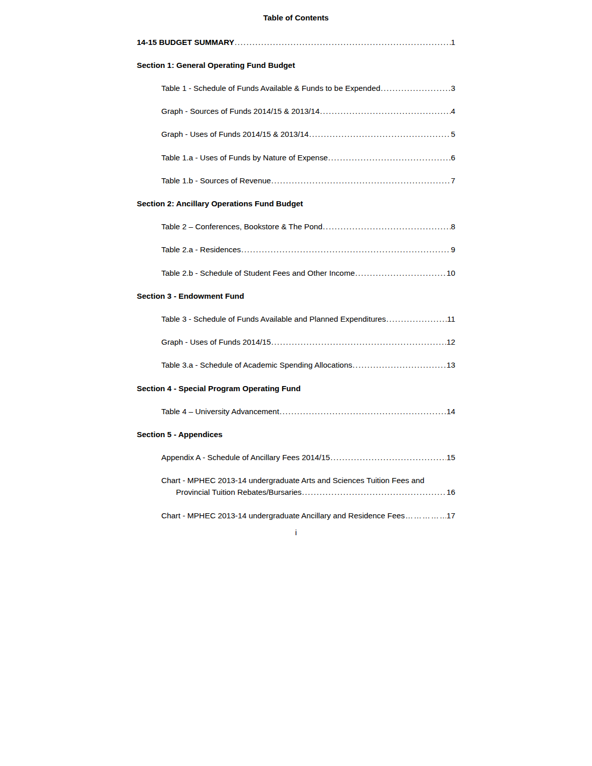Table of Contents
14-15 BUDGET SUMMARY ................................................................................................ 1
Section 1: General Operating Fund Budget
Table 1 - Schedule of Funds Available & Funds to be Expended .................................... 3
Graph - Sources of Funds 2014/15 & 2013/14 ................................................................ 4
Graph - Uses of Funds 2014/15 & 2013/14 ..................................................................... 5
Table 1.a - Uses of Funds by Nature of Expense .......................................................... 6
Table 1.b - Sources of Revenue ..................................................................................... 7
Section 2: Ancillary Operations Fund Budget
Table 2 – Conferences, Bookstore & The Pond ............................................................. 8
Table 2.a - Residences .................................................................................................. 9
Table 2.b - Schedule of Student Fees and Other Income .............................................. 10
Section 3 - Endowment Fund
Table 3 - Schedule of Funds Available and Planned Expenditures ............................... 11
Graph - Uses of Funds 2014/15 .................................................................................... 12
Table 3.a - Schedule of Academic Spending Allocations ............................................... 13
Section 4 - Special Program Operating Fund
Table 4 – University Advancement ............................................................................... 14
Section 5 - Appendices
Appendix A - Schedule of Ancillary Fees 2014/15 ......................................................... 15
Chart - MPHEC 2013-14 undergraduate Arts and Sciences Tuition Fees and Provincial Tuition Rebates/Bursaries ................................................................ 16
Chart - MPHEC 2013-14 undergraduate Ancillary and Residence Fees ……………… 17
i